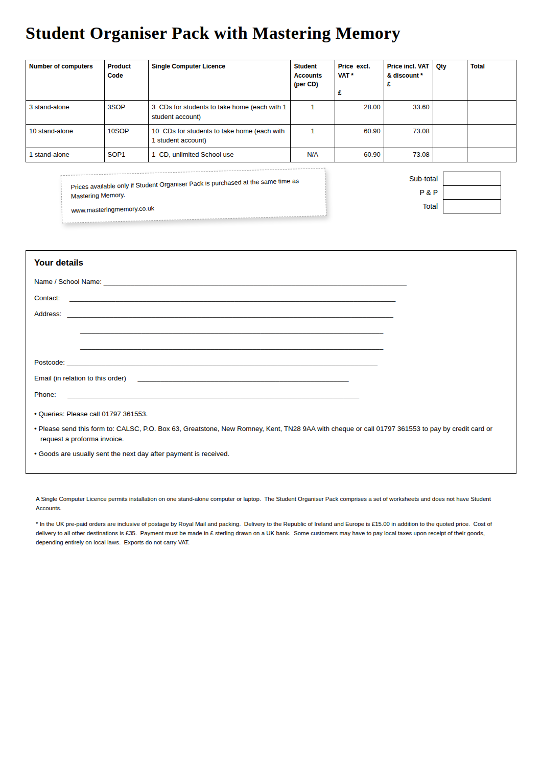Student Organiser Pack with Mastering Memory
| Number of computers | Product Code | Single Computer Licence | Student Accounts (per CD) | Price excl. VAT * £ | Price incl. VAT & discount * £ | Qty | Total |
| --- | --- | --- | --- | --- | --- | --- | --- |
| 3 stand-alone | 3SOP | 3 CDs for students to take home (each with 1 student account) | 1 | 28.00 | 33.60 | | |
| 10 stand-alone | 10SOP | 10 CDs for students to take home (each with 1 student account) | 1 | 60.90 | 73.08 | | |
| 1 stand-alone | SOP1 | 1 CD, unlimited School use | N/A | 60.90 | 73.08 | | |
Prices available only if Student Organiser Pack is purchased at the same time as Mastering Memory.
www.masteringmemory.co.uk
| Sub-total | |
| P & P | |
| Total | |
Your details
Name / School Name: _______________________________________________________________________________
Contact: _____________________________________________________________________________________
Address: _____________________________________________________________________________________
_______________________________________________________________________________
_______________________________________________________________________________
Postcode: _________________________________________________________________________________
Email (in relation to this order) _______________________________________________________
Phone: ____________________________________________________________________________
• Queries: Please call 01797 361553.
• Please send this form to: CALSC, P.O. Box 63, Greatstone, New Romney, Kent, TN28 9AA with cheque or call 01797 361553 to pay by credit card or request a proforma invoice.
• Goods are usually sent the next day after payment is received.
A Single Computer Licence permits installation on one stand-alone computer or laptop. The Student Organiser Pack comprises a set of worksheets and does not have Student Accounts.
* In the UK pre-paid orders are inclusive of postage by Royal Mail and packing. Delivery to the Republic of Ireland and Europe is £15.00 in addition to the quoted price. Cost of delivery to all other destinations is £35. Payment must be made in £ sterling drawn on a UK bank. Some customers may have to pay local taxes upon receipt of their goods, depending entirely on local laws. Exports do not carry VAT.